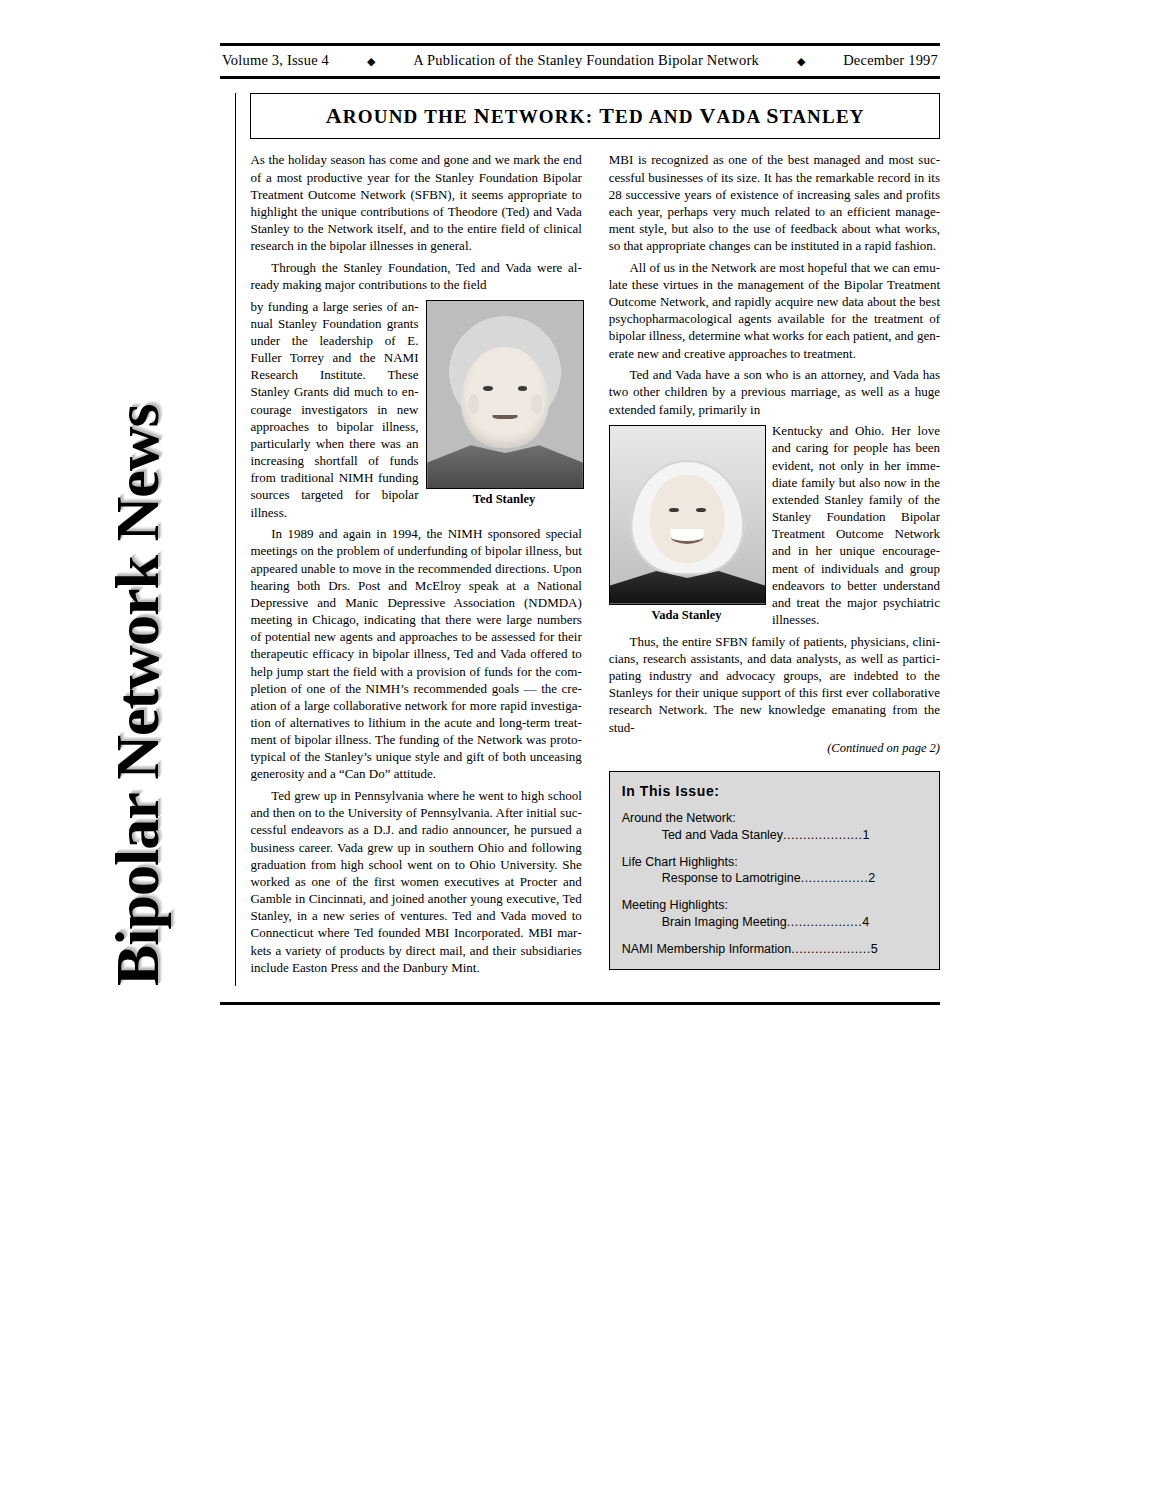Volume 3, Issue 4 ◆ A Publication of the Stanley Foundation Bipolar Network ◆ December 1997
Bipolar Network News
AROUND THE NETWORK: TED AND VADA STANLEY
As the holiday season has come and gone and we mark the end of a most productive year for the Stanley Foundation Bipolar Treatment Outcome Network (SFBN), it seems appropriate to highlight the unique contributions of Theodore (Ted) and Vada Stanley to the Network itself, and to the entire field of clinical research in the bipolar illnesses in general.
Through the Stanley Foundation, Ted and Vada were already making major contributions to the field
Ted Stanley
by funding a large series of annual Stanley Foundation grants under the leadership of E. Fuller Torrey and the NAMI Research Institute. These Stanley Grants did much to encourage investigators in new approaches to bipolar illness, particularly when there was an increasing shortfall of funds from traditional NIMH funding sources targeted for bipolar illness.
In 1989 and again in 1994, the NIMH sponsored special meetings on the problem of underfunding of bipolar illness, but appeared unable to move in the recommended directions. Upon hearing both Drs. Post and McElroy speak at a National Depressive and Manic Depressive Association (NDMDA) meeting in Chicago, indicating that there were large numbers of potential new agents and approaches to be assessed for their therapeutic efficacy in bipolar illness, Ted and Vada offered to help jump start the field with a provision of funds for the completion of one of the NIMH’s recommended goals — the creation of a large collaborative network for more rapid investigation of alternatives to lithium in the acute and long-term treatment of bipolar illness. The funding of the Network was prototypical of the Stanley’s unique style and gift of both unceasing generosity and a “Can Do” attitude.
Ted grew up in Pennsylvania where he went to high school and then on to the University of Pennsylvania. After initial successful endeavors as a D.J. and radio announcer, he pursued a business career. Vada grew up in southern Ohio and following graduation from high school went on to Ohio University. She worked as one of the first women executives at Procter and Gamble in Cincinnati, and joined another young executive, Ted Stanley, in a new series of ventures. Ted and Vada moved to Connecticut where Ted founded MBI Incorporated. MBI markets a variety of products by direct mail, and their subsidiaries include Easton Press and the Danbury Mint.
MBI is recognized as one of the best managed and most successful businesses of its size. It has the remarkable record in its 28 successive years of existence of increasing sales and profits each year, perhaps very much related to an efficient management style, but also to the use of feedback about what works, so that appropriate changes can be instituted in a rapid fashion.
All of us in the Network are most hopeful that we can emulate these virtues in the management of the Bipolar Treatment Outcome Network, and rapidly acquire new data about the best psychopharmacological agents available for the treatment of bipolar illness, determine what works for each patient, and generate new and creative approaches to treatment.
Ted and Vada have a son who is an attorney, and Vada has two other children by a previous marriage, as well as a huge extended family, primarily in
Vada Stanley
Kentucky and Ohio. Her love and caring for people has been evident, not only in her immediate family but also now in the extended Stanley family of the Stanley Foundation Bipolar Treatment Outcome Network and in her unique encouragement of individuals and group endeavors to better understand and treat the major psychiatric illnesses.
Thus, the entire SFBN family of patients, physicians, clinicians, research assistants, and data analysts, as well as participating industry and advocacy groups, are indebted to the Stanleys for their unique support of this first ever collaborative research Network. The new knowledge emanating from the stud-
(Continued on page 2)
In This Issue:
Around the Network: Ted and Vada Stanley.................... 1
Life Chart Highlights: Response to Lamotrigine................. 2
Meeting Highlights: Brain Imaging Meeting................... 4
NAMI Membership Information.................... 5